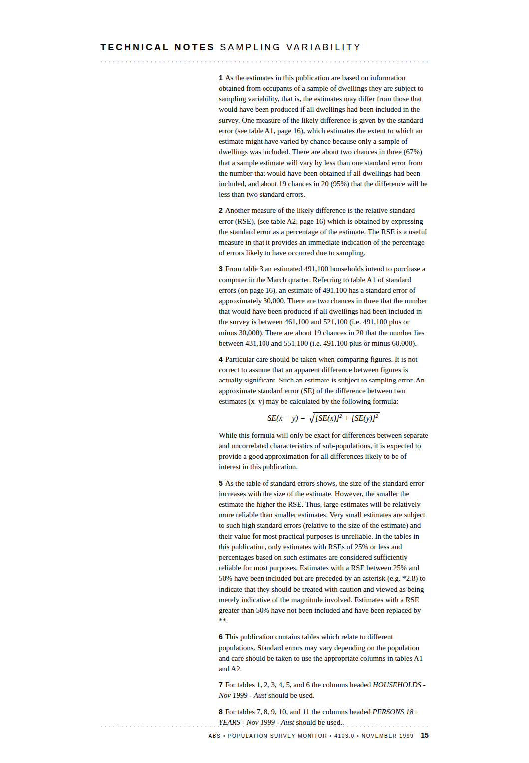TECHNICAL NOTES SAMPLING VARIABILITY
...........................................................................................
1 As the estimates in this publication are based on information obtained from occupants of a sample of dwellings they are subject to sampling variability, that is, the estimates may differ from those that would have been produced if all dwellings had been included in the survey. One measure of the likely difference is given by the standard error (see table A1, page 16), which estimates the extent to which an estimate might have varied by chance because only a sample of dwellings was included. There are about two chances in three (67%) that a sample estimate will vary by less than one standard error from the number that would have been obtained if all dwellings had been included, and about 19 chances in 20 (95%) that the difference will be less than two standard errors.
2 Another measure of the likely difference is the relative standard error (RSE), (see table A2, page 16) which is obtained by expressing the standard error as a percentage of the estimate. The RSE is a useful measure in that it provides an immediate indication of the percentage of errors likely to have occurred due to sampling.
3 From table 3 an estimated 491,100 households intend to purchase a computer in the March quarter. Referring to table A1 of standard errors (on page 16), an estimate of 491,100 has a standard error of approximately 30,000. There are two chances in three that the number that would have been produced if all dwellings had been included in the survey is between 461,100 and 521,100 (i.e. 491,100 plus or minus 30,000). There are about 19 chances in 20 that the number lies between 431,100 and 551,100 (i.e. 491,100 plus or minus 60,000).
4 Particular care should be taken when comparing figures. It is not correct to assume that an apparent difference between figures is actually significant. Such an estimate is subject to sampling error. An approximate standard error (SE) of the difference between two estimates (x–y) may be calculated by the following formula:
SE(x − y) = [SE(x)]2 + [SE(y)]2
While this formula will only be exact for differences between separate and uncorrelated characteristics of sub-populations, it is expected to provide a good approximation for all differences likely to be of interest in this publication.
5 As the table of standard errors shows, the size of the standard error increases with the size of the estimate. However, the smaller the estimate the higher the RSE. Thus, large estimates will be relatively more reliable than smaller estimates. Very small estimates are subject to such high standard errors (relative to the size of the estimate) and their value for most practical purposes is unreliable. In the tables in this publication, only estimates with RSEs of 25% or less and percentages based on such estimates are considered sufficiently reliable for most purposes. Estimates with a RSE between 25% and 50% have been included but are preceded by an asterisk (e.g. *2.8) to indicate that they should be treated with caution and viewed as being merely indicative of the magnitude involved. Estimates with a RSE greater than 50% have not been included and have been replaced by **.
6 This publication contains tables which relate to different populations. Standard errors may vary depending on the population and care should be taken to use the appropriate columns in tables A1 and A2.
7 For tables 1, 2, 3, 4, 5, and 6 the columns headed HOUSEHOLDS - Nov 1999 - Aust should be used.
8 For tables 7, 8, 9, 10, and 11 the columns headed PERSONS 18+ YEARS - Nov 1999 - Aust should be used..
...........................................................................................
ABS • POPULATION SURVEY MONITOR • 4103.0 • NOVEMBER 1999 15